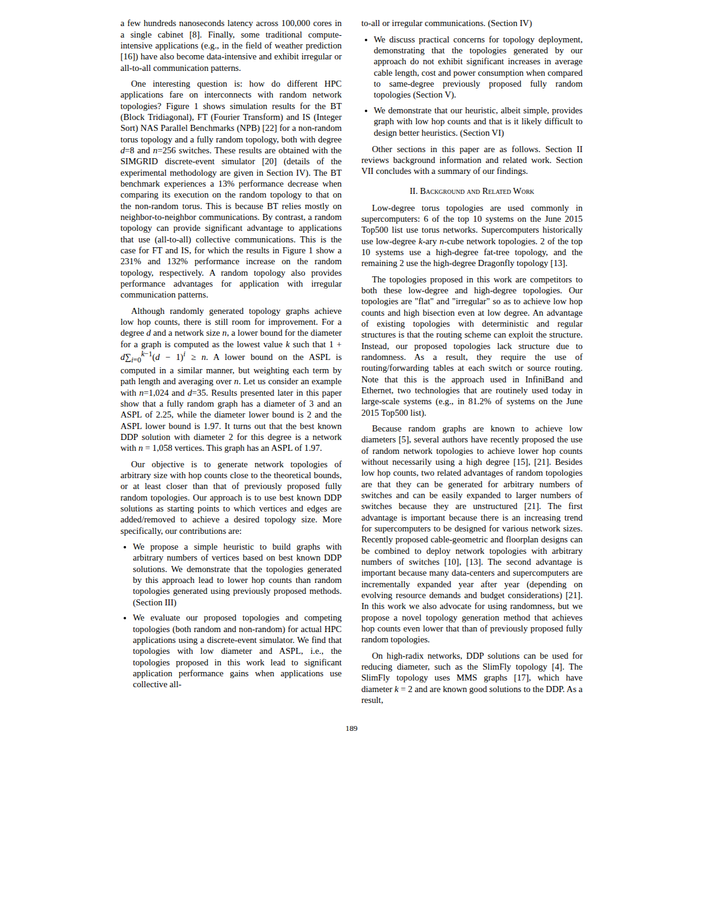a few hundreds nanoseconds latency across 100,000 cores in a single cabinet [8]. Finally, some traditional compute-intensive applications (e.g., in the field of weather prediction [16]) have also become data-intensive and exhibit irregular or all-to-all communication patterns.
One interesting question is: how do different HPC applications fare on interconnects with random network topologies? Figure 1 shows simulation results for the BT (Block Tridiagonal), FT (Fourier Transform) and IS (Integer Sort) NAS Parallel Benchmarks (NPB) [22] for a non-random torus topology and a fully random topology, both with degree d=8 and n=256 switches. These results are obtained with the SIMGRID discrete-event simulator [20] (details of the experimental methodology are given in Section IV). The BT benchmark experiences a 13% performance decrease when comparing its execution on the random topology to that on the non-random torus. This is because BT relies mostly on neighbor-to-neighbor communications. By contrast, a random topology can provide significant advantage to applications that use (all-to-all) collective communications. This is the case for FT and IS, for which the results in Figure 1 show a 231% and 132% performance increase on the random topology, respectively. A random topology also provides performance advantages for application with irregular communication patterns.
Although randomly generated topology graphs achieve low hop counts, there is still room for improvement. For a degree d and a network size n, a lower bound for the diameter for a graph is computed as the lowest value k such that 1 + d∑i=0k−1(d − 1)i ≥ n. A lower bound on the ASPL is computed in a similar manner, but weighting each term by path length and averaging over n. Let us consider an example with n=1,024 and d=35. Results presented later in this paper show that a fully random graph has a diameter of 3 and an ASPL of 2.25, while the diameter lower bound is 2 and the ASPL lower bound is 1.97. It turns out that the best known DDP solution with diameter 2 for this degree is a network with n = 1,058 vertices. This graph has an ASPL of 1.97.
Our objective is to generate network topologies of arbitrary size with hop counts close to the theoretical bounds, or at least closer than that of previously proposed fully random topologies. Our approach is to use best known DDP solutions as starting points to which vertices and edges are added/removed to achieve a desired topology size. More specifically, our contributions are:
We propose a simple heuristic to build graphs with arbitrary numbers of vertices based on best known DDP solutions. We demonstrate that the topologies generated by this approach lead to lower hop counts than random topologies generated using previously proposed methods. (Section III)
We evaluate our proposed topologies and competing topologies (both random and non-random) for actual HPC applications using a discrete-event simulator. We find that topologies with low diameter and ASPL, i.e., the topologies proposed in this work lead to significant application performance gains when applications use collective all-
to-all or irregular communications. (Section IV)
We discuss practical concerns for topology deployment, demonstrating that the topologies generated by our approach do not exhibit significant increases in average cable length, cost and power consumption when compared to same-degree previously proposed fully random topologies (Section V).
We demonstrate that our heuristic, albeit simple, provides graph with low hop counts and that is it likely difficult to design better heuristics. (Section VI)
Other sections in this paper are as follows. Section II reviews background information and related work. Section VII concludes with a summary of our findings.
II. Background and Related Work
Low-degree torus topologies are used commonly in supercomputers: 6 of the top 10 systems on the June 2015 Top500 list use torus networks. Supercomputers historically use low-degree k-ary n-cube network topologies. 2 of the top 10 systems use a high-degree fat-tree topology, and the remaining 2 use the high-degree Dragonfly topology [13].
The topologies proposed in this work are competitors to both these low-degree and high-degree topologies. Our topologies are "flat" and "irregular" so as to achieve low hop counts and high bisection even at low degree. An advantage of existing topologies with deterministic and regular structures is that the routing scheme can exploit the structure. Instead, our proposed topologies lack structure due to randomness. As a result, they require the use of routing/forwarding tables at each switch or source routing. Note that this is the approach used in InfiniBand and Ethernet, two technologies that are routinely used today in large-scale systems (e.g., in 81.2% of systems on the June 2015 Top500 list).
Because random graphs are known to achieve low diameters [5], several authors have recently proposed the use of random network topologies to achieve lower hop counts without necessarily using a high degree [15], [21]. Besides low hop counts, two related advantages of random topologies are that they can be generated for arbitrary numbers of switches and can be easily expanded to larger numbers of switches because they are unstructured [21]. The first advantage is important because there is an increasing trend for supercomputers to be designed for various network sizes. Recently proposed cable-geometric and floorplan designs can be combined to deploy network topologies with arbitrary numbers of switches [10], [13]. The second advantage is important because many data-centers and supercomputers are incrementally expanded year after year (depending on evolving resource demands and budget considerations) [21]. In this work we also advocate for using randomness, but we propose a novel topology generation method that achieves hop counts even lower that than of previously proposed fully random topologies.
On high-radix networks, DDP solutions can be used for reducing diameter, such as the SlimFly topology [4]. The SlimFly topology uses MMS graphs [17], which have diameter k = 2 and are known good solutions to the DDP. As a result,
189